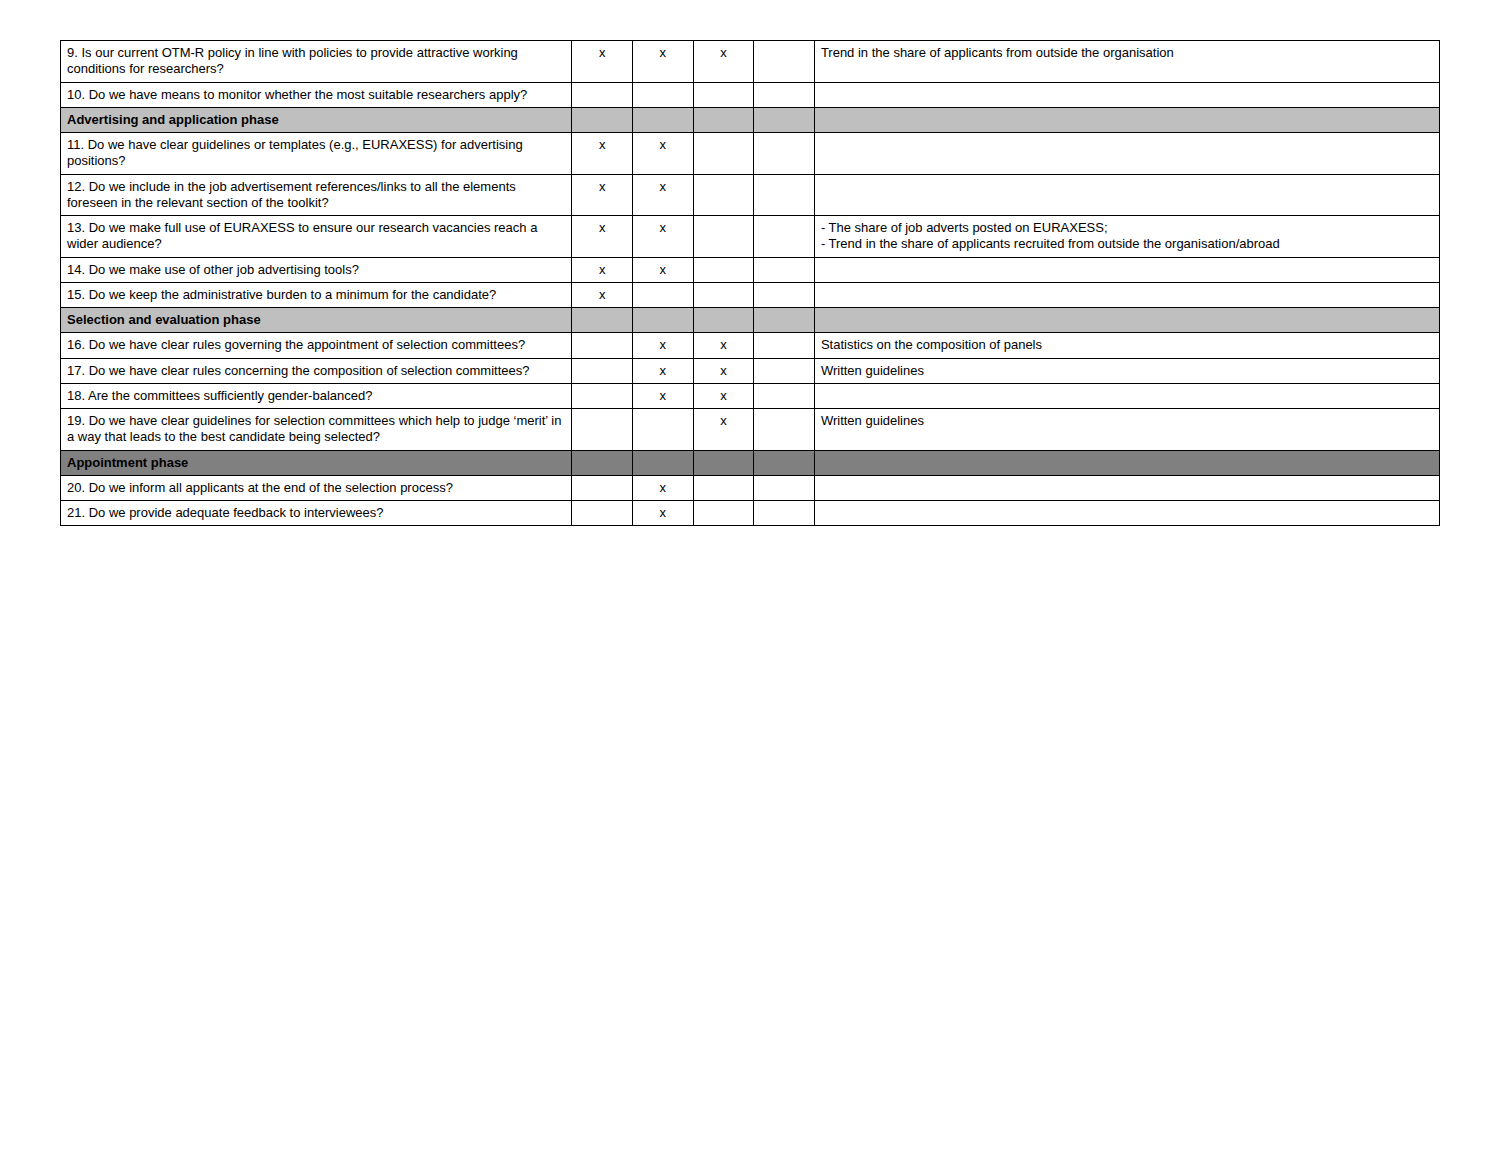| 9. Is our current OTM-R policy in line with policies to provide attractive working conditions for researchers? | x | x | x | | Trend in the share of applicants from outside the organisation |
| 10. Do we have means to monitor whether the most suitable researchers apply? | | | | | |
| Advertising and application phase | | | | | |
| 11. Do we have clear guidelines or templates (e.g., EURAXESS) for advertising positions? | x | x | | | |
| 12. Do we include in the job advertisement references/links to all the elements foreseen in the relevant section of the toolkit? | x | x | | | |
| 13. Do we make full use of EURAXESS to ensure our research vacancies reach a wider audience? | x | x | | | - The share of job adverts posted on EURAXESS; - Trend in the share of applicants recruited from outside the organisation/abroad |
| 14. Do we make use of other job advertising tools? | x | x | | | |
| 15. Do we keep the administrative burden to a minimum for the candidate? | x | | | | |
| Selection and evaluation phase | | | | | |
| 16. Do we have clear rules governing the appointment of selection committees? | | x | x | | Statistics on the composition of panels |
| 17. Do we have clear rules concerning the composition of selection committees? | | x | x | | Written guidelines |
| 18. Are the committees sufficiently gender-balanced? | | x | x | | |
| 19. Do we have clear guidelines for selection committees which help to judge ‘merit’ in a way that leads to the best candidate being selected? | | | x | | Written guidelines |
| Appointment phase | | | | | |
| 20. Do we inform all applicants at the end of the selection process? | | x | | | |
| 21. Do we provide adequate feedback to interviewees? | | x | | | |